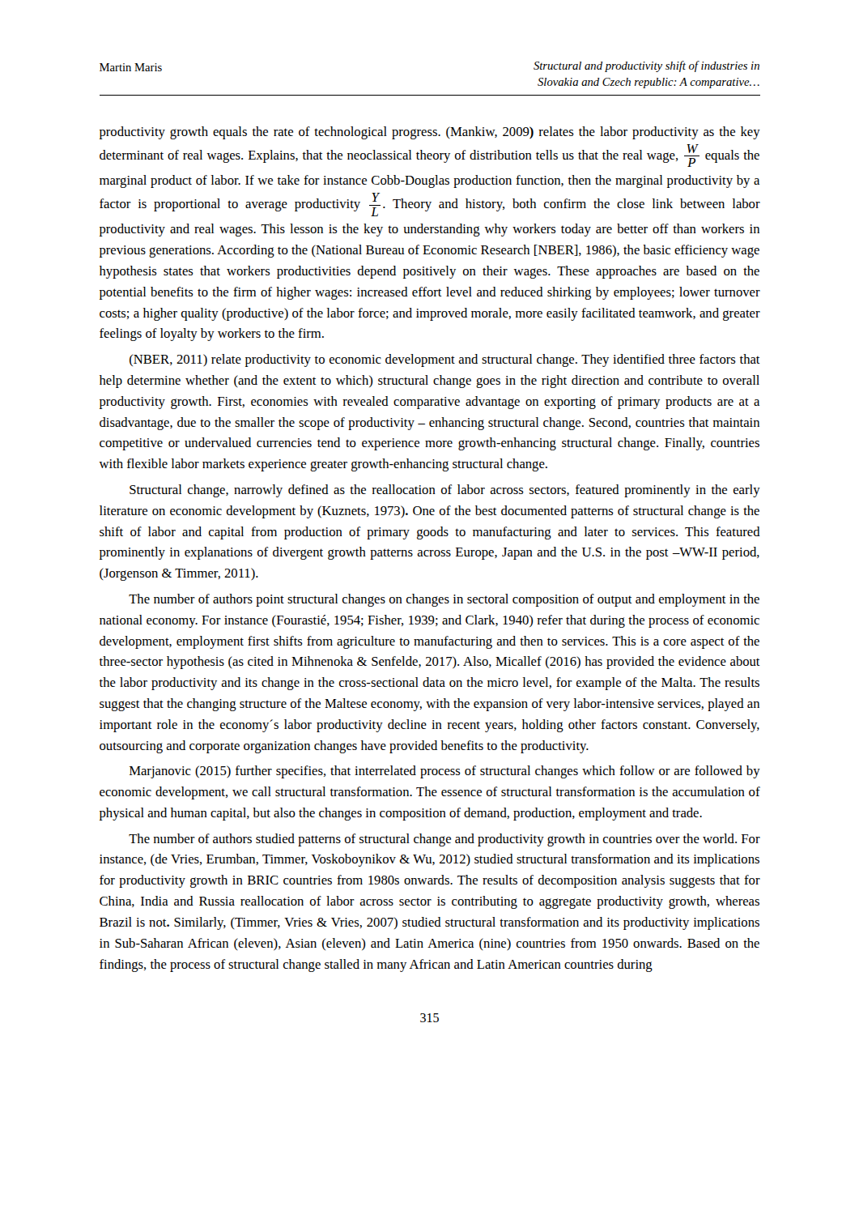Martin Maris
Structural and productivity shift of industries in
Slovakia and Czech republic: A comparative…
productivity growth equals the rate of technological progress. (Mankiw, 2009) relates the labor productivity as the key determinant of real wages. Explains, that the neoclassical theory of distribution tells us that the real wage, WP equals the marginal product of labor. If we take for instance Cobb-Douglas production function, then the marginal productivity by a factor is proportional to average productivity YL. Theory and history, both confirm the close link between labor productivity and real wages. This lesson is the key to understanding why workers today are better off than workers in previous generations. According to the (National Bureau of Economic Research [NBER], 1986), the basic efficiency wage hypothesis states that workers productivities depend positively on their wages. These approaches are based on the potential benefits to the firm of higher wages: increased effort level and reduced shirking by employees; lower turnover costs; a higher quality (productive) of the labor force; and improved morale, more easily facilitated teamwork, and greater feelings of loyalty by workers to the firm.
(NBER, 2011) relate productivity to economic development and structural change. They identified three factors that help determine whether (and the extent to which) structural change goes in the right direction and contribute to overall productivity growth. First, economies with revealed comparative advantage on exporting of primary products are at a disadvantage, due to the smaller the scope of productivity – enhancing structural change. Second, countries that maintain competitive or undervalued currencies tend to experience more growth-enhancing structural change. Finally, countries with flexible labor markets experience greater growth-enhancing structural change.
Structural change, narrowly defined as the reallocation of labor across sectors, featured prominently in the early literature on economic development by (Kuznets, 1973). One of the best documented patterns of structural change is the shift of labor and capital from production of primary goods to manufacturing and later to services. This featured prominently in explanations of divergent growth patterns across Europe, Japan and the U.S. in the post –WW-II period, (Jorgenson & Timmer, 2011).
The number of authors point structural changes on changes in sectoral composition of output and employment in the national economy. For instance (Fourastié, 1954; Fisher, 1939; and Clark, 1940) refer that during the process of economic development, employment first shifts from agriculture to manufacturing and then to services. This is a core aspect of the three-sector hypothesis (as cited in Mihnenoka & Senfelde, 2017). Also, Micallef (2016) has provided the evidence about the labor productivity and its change in the cross-sectional data on the micro level, for example of the Malta. The results suggest that the changing structure of the Maltese economy, with the expansion of very labor-intensive services, played an important role in the economy´s labor productivity decline in recent years, holding other factors constant. Conversely, outsourcing and corporate organization changes have provided benefits to the productivity.
Marjanovic (2015) further specifies, that interrelated process of structural changes which follow or are followed by economic development, we call structural transformation. The essence of structural transformation is the accumulation of physical and human capital, but also the changes in composition of demand, production, employment and trade.
The number of authors studied patterns of structural change and productivity growth in countries over the world. For instance, (de Vries, Erumban, Timmer, Voskoboynikov & Wu, 2012) studied structural transformation and its implications for productivity growth in BRIC countries from 1980s onwards. The results of decomposition analysis suggests that for China, India and Russia reallocation of labor across sector is contributing to aggregate productivity growth, whereas Brazil is not. Similarly, (Timmer, Vries & Vries, 2007) studied structural transformation and its productivity implications in Sub-Saharan African (eleven), Asian (eleven) and Latin America (nine) countries from 1950 onwards. Based on the findings, the process of structural change stalled in many African and Latin American countries during
315